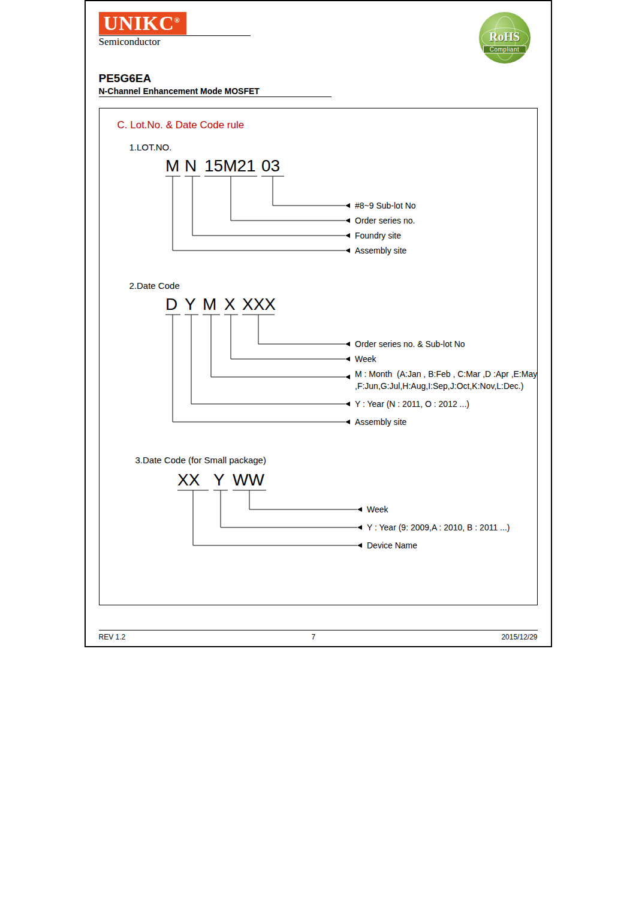UNIKC®
Semiconductor
RoHS
Compliant
PE5G6EA
N-Channel Enhancement Mode MOSFET
C. Lot.No. & Date Code rule
1.LOT.NO.
M N 15M21 03 #8~9 Sub-lot No Order series no. Foundry site Assembly site
2.Date Code
D Y M X XXX Order series no. & Sub-lot No Week M : Month (A:Jan , B:Feb , C:Mar ,D :Apr ,E:May ,F:Jun,G:Jul,H:Aug,I:Sep,J:Oct,K:Nov,L:Dec.) Y : Year (N : 2011, O : 2012 ...) Assembly site
3.Date Code (for Small package)
XX Y WW Week Y : Year (9: 2009,A : 2010, B : 2011 ...) Device Name
REV 1.2 7 2015/12/29